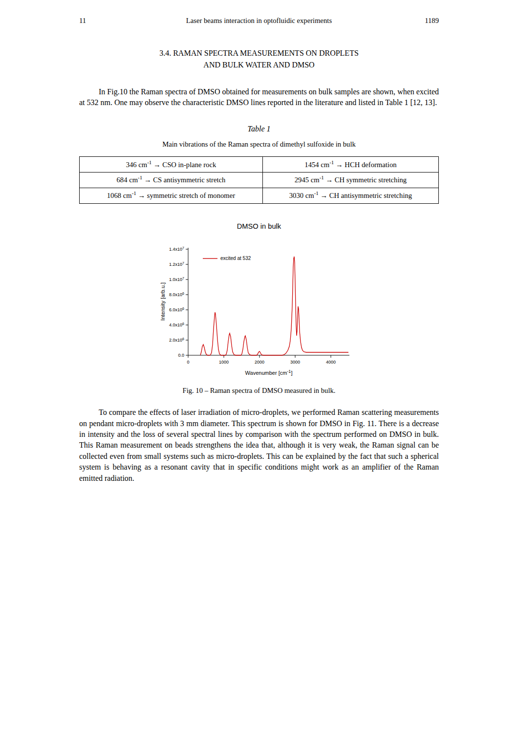11 Laser beams interaction in optofluidic experiments 1189
3.4. Raman spectra measurements on droplets
and bulk water and DMSO
In Fig.10 the Raman spectra of DMSO obtained for measurements on bulk samples are shown, when excited at 532 nm. One may observe the characteristic DMSO lines reported in the literature and listed in Table 1 [12, 13].
Table 1
Main vibrations of the Raman spectra of dimethyl sulfoxide in bulk
| 346 cm -1 → CSO in-plane rock | 1454 cm -1 → HCH deformation |
| 684 cm -1 → CS antisymmetric stretch | 2945 cm -1 → CH symmetric stretching |
| 1068 cm -1 → symmetric stretch of monomer | 3030 cm -1 → CH antisymmetric stretching |
DMSO in bulk
0.0 2.0x106 4.0x106 6.0x106 8.0x106 1.0x107 1.2x107 1.4x107 0 1000 2000 3000 4000 Wavenumber [cm-1] Intensity [arb.u.] excited at 532
Fig. 10 – Raman spectra of DMSO measured in bulk.
To compare the effects of laser irradiation of micro-droplets, we performed Raman scattering measurements on pendant micro-droplets with 3 mm diameter. This spectrum is shown for DMSO in Fig. 11. There is a decrease in intensity and the loss of several spectral lines by comparison with the spectrum performed on DMSO in bulk. This Raman measurement on beads strengthens the idea that, although it is very weak, the Raman signal can be collected even from small systems such as micro-droplets. This can be explained by the fact that such a spherical system is behaving as a resonant cavity that in specific conditions might work as an amplifier of the Raman emitted radiation.